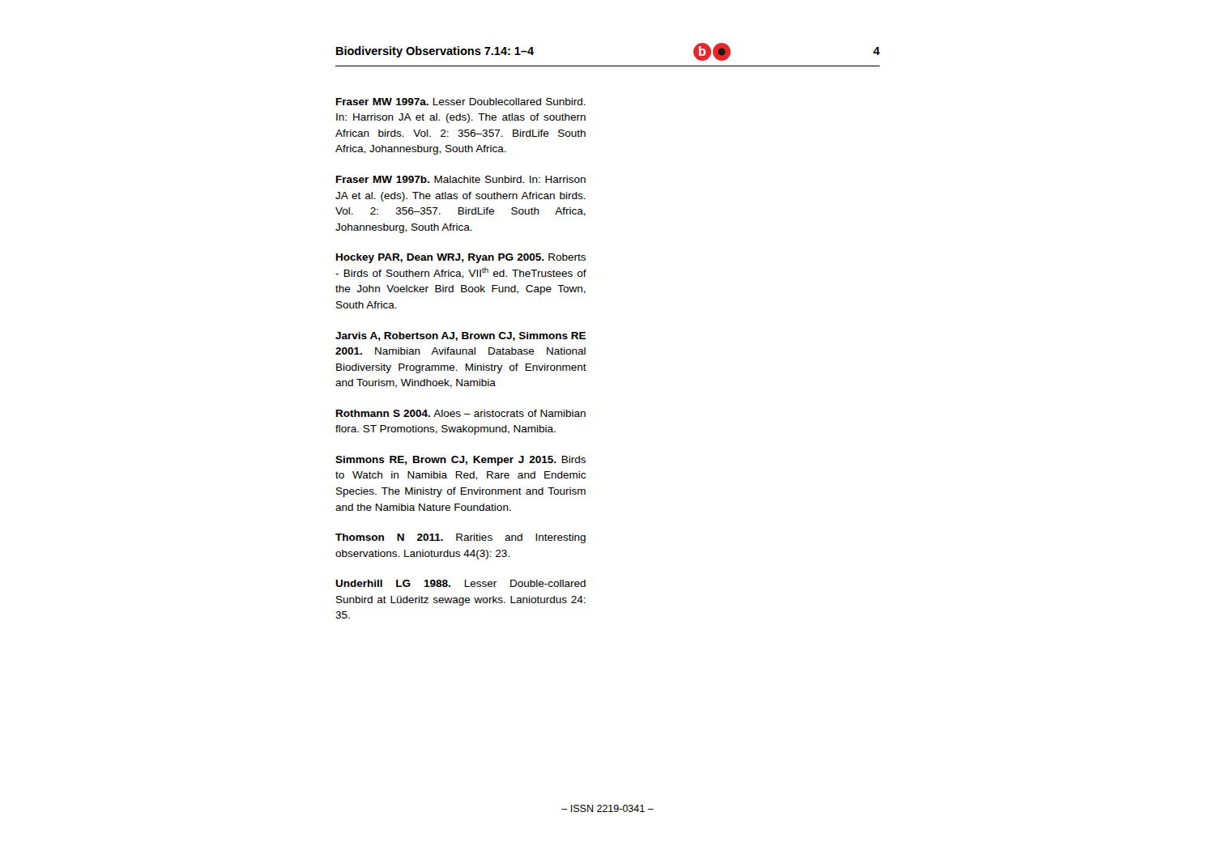Biodiversity Observations 7.14: 1–4
4
Fraser MW 1997a. Lesser Doublecollared Sunbird. In: Harrison JA et al. (eds). The atlas of southern African birds. Vol. 2: 356–357. BirdLife South Africa, Johannesburg, South Africa.
Fraser MW 1997b. Malachite Sunbird. In: Harrison JA et al. (eds). The atlas of southern African birds. Vol. 2: 356–357. BirdLife South Africa, Johannesburg, South Africa.
Hockey PAR, Dean WRJ, Ryan PG 2005. Roberts - Birds of Southern Africa, VIIth ed. TheTrustees of the John Voelcker Bird Book Fund, Cape Town, South Africa.
Jarvis A, Robertson AJ, Brown CJ, Simmons RE 2001. Namibian Avifaunal Database National Biodiversity Programme. Ministry of Environment and Tourism, Windhoek, Namibia
Rothmann S 2004. Aloes – aristocrats of Namibian flora. ST Promotions, Swakopmund, Namibia.
Simmons RE, Brown CJ, Kemper J 2015. Birds to Watch in Namibia Red, Rare and Endemic Species. The Ministry of Environment and Tourism and the Namibia Nature Foundation.
Thomson N 2011. Rarities and Interesting observations. Lanioturdus 44(3): 23.
Underhill LG 1988. Lesser Double-collared Sunbird at Lüderitz sewage works. Lanioturdus 24: 35.
– ISSN 2219-0341 –